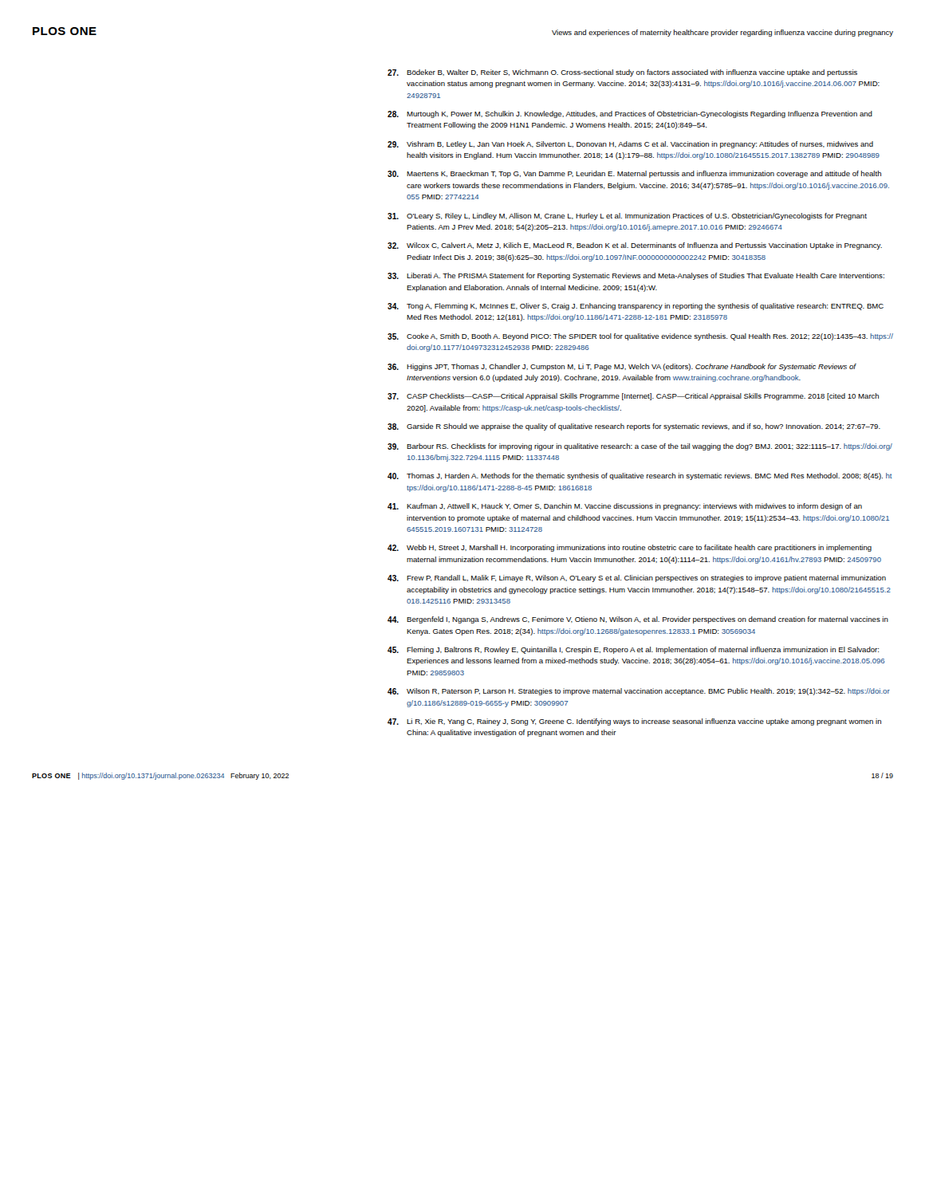PLOS ONE
Views and experiences of maternity healthcare provider regarding influenza vaccine during pregnancy
27. Bödeker B, Walter D, Reiter S, Wichmann O. Cross-sectional study on factors associated with influenza vaccine uptake and pertussis vaccination status among pregnant women in Germany. Vaccine. 2014; 32(33):4131–9. https://doi.org/10.1016/j.vaccine.2014.06.007 PMID: 24928791
28. Murtough K, Power M, Schulkin J. Knowledge, Attitudes, and Practices of Obstetrician-Gynecologists Regarding Influenza Prevention and Treatment Following the 2009 H1N1 Pandemic. J Womens Health. 2015; 24(10):849–54.
29. Vishram B, Letley L, Jan Van Hoek A, Silverton L, Donovan H, Adams C et al. Vaccination in pregnancy: Attitudes of nurses, midwives and health visitors in England. Hum Vaccin Immunother. 2018; 14 (1):179–88. https://doi.org/10.1080/21645515.2017.1382789 PMID: 29048989
30. Maertens K, Braeckman T, Top G, Van Damme P, Leuridan E. Maternal pertussis and influenza immunization coverage and attitude of health care workers towards these recommendations in Flanders, Belgium. Vaccine. 2016; 34(47):5785–91. https://doi.org/10.1016/j.vaccine.2016.09.055 PMID: 27742214
31. O'Leary S, Riley L, Lindley M, Allison M, Crane L, Hurley L et al. Immunization Practices of U.S. Obstetrician/Gynecologists for Pregnant Patients. Am J Prev Med. 2018; 54(2):205–213. https://doi.org/10.1016/j.amepre.2017.10.016 PMID: 29246674
32. Wilcox C, Calvert A, Metz J, Kilich E, MacLeod R, Beadon K et al. Determinants of Influenza and Pertussis Vaccination Uptake in Pregnancy. Pediatr Infect Dis J. 2019; 38(6):625–30. https://doi.org/10.1097/INF.0000000000002242 PMID: 30418358
33. Liberati A. The PRISMA Statement for Reporting Systematic Reviews and Meta-Analyses of Studies That Evaluate Health Care Interventions: Explanation and Elaboration. Annals of Internal Medicine. 2009; 151(4):W.
34. Tong A, Flemming K, McInnes E, Oliver S, Craig J. Enhancing transparency in reporting the synthesis of qualitative research: ENTREQ. BMC Med Res Methodol. 2012; 12(181). https://doi.org/10.1186/1471-2288-12-181 PMID: 23185978
35. Cooke A, Smith D, Booth A. Beyond PICO: The SPIDER tool for qualitative evidence synthesis. Qual Health Res. 2012; 22(10):1435–43. https://doi.org/10.1177/1049732312452938 PMID: 22829486
36. Higgins JPT, Thomas J, Chandler J, Cumpston M, Li T, Page MJ, Welch VA (editors). Cochrane Handbook for Systematic Reviews of Interventions version 6.0 (updated July 2019). Cochrane, 2019. Available from www.training.cochrane.org/handbook.
37. CASP Checklists—CASP—Critical Appraisal Skills Programme [Internet]. CASP—Critical Appraisal Skills Programme. 2018 [cited 10 March 2020]. Available from: https://casp-uk.net/casp-tools-checklists/.
38. Garside R Should we appraise the quality of qualitative research reports for systematic reviews, and if so, how? Innovation. 2014; 27:67–79.
39. Barbour RS. Checklists for improving rigour in qualitative research: a case of the tail wagging the dog? BMJ. 2001; 322:1115–17. https://doi.org/10.1136/bmj.322.7294.1115 PMID: 11337448
40. Thomas J, Harden A. Methods for the thematic synthesis of qualitative research in systematic reviews. BMC Med Res Methodol. 2008; 8(45). https://doi.org/10.1186/1471-2288-8-45 PMID: 18616818
41. Kaufman J, Attwell K, Hauck Y, Omer S, Danchin M. Vaccine discussions in pregnancy: interviews with midwives to inform design of an intervention to promote uptake of maternal and childhood vaccines. Hum Vaccin Immunother. 2019; 15(11):2534–43. https://doi.org/10.1080/21645515.2019.1607131 PMID: 31124728
42. Webb H, Street J, Marshall H. Incorporating immunizations into routine obstetric care to facilitate health care practitioners in implementing maternal immunization recommendations. Hum Vaccin Immunother. 2014; 10(4):1114–21. https://doi.org/10.4161/hv.27893 PMID: 24509790
43. Frew P, Randall L, Malik F, Limaye R, Wilson A, O'Leary S et al. Clinician perspectives on strategies to improve patient maternal immunization acceptability in obstetrics and gynecology practice settings. Hum Vaccin Immunother. 2018; 14(7):1548–57. https://doi.org/10.1080/21645515.2018.1425116 PMID: 29313458
44. Bergenfeld I, Nganga S, Andrews C, Fenimore V, Otieno N, Wilson A, et al. Provider perspectives on demand creation for maternal vaccines in Kenya. Gates Open Res. 2018; 2(34). https://doi.org/10.12688/gatesopenres.12833.1 PMID: 30569034
45. Fleming J, Baltrons R, Rowley E, Quintanilla I, Crespin E, Ropero A et al. Implementation of maternal influenza immunization in El Salvador: Experiences and lessons learned from a mixed-methods study. Vaccine. 2018; 36(28):4054–61. https://doi.org/10.1016/j.vaccine.2018.05.096 PMID: 29859803
46. Wilson R, Paterson P, Larson H. Strategies to improve maternal vaccination acceptance. BMC Public Health. 2019; 19(1):342–52. https://doi.org/10.1186/s12889-019-6655-y PMID: 30909907
47. Li R, Xie R, Yang C, Rainey J, Song Y, Greene C. Identifying ways to increase seasonal influenza vaccine uptake among pregnant women in China: A qualitative investigation of pregnant women and their
PLOS ONE | https://doi.org/10.1371/journal.pone.0263234 February 10, 2022
18 / 19